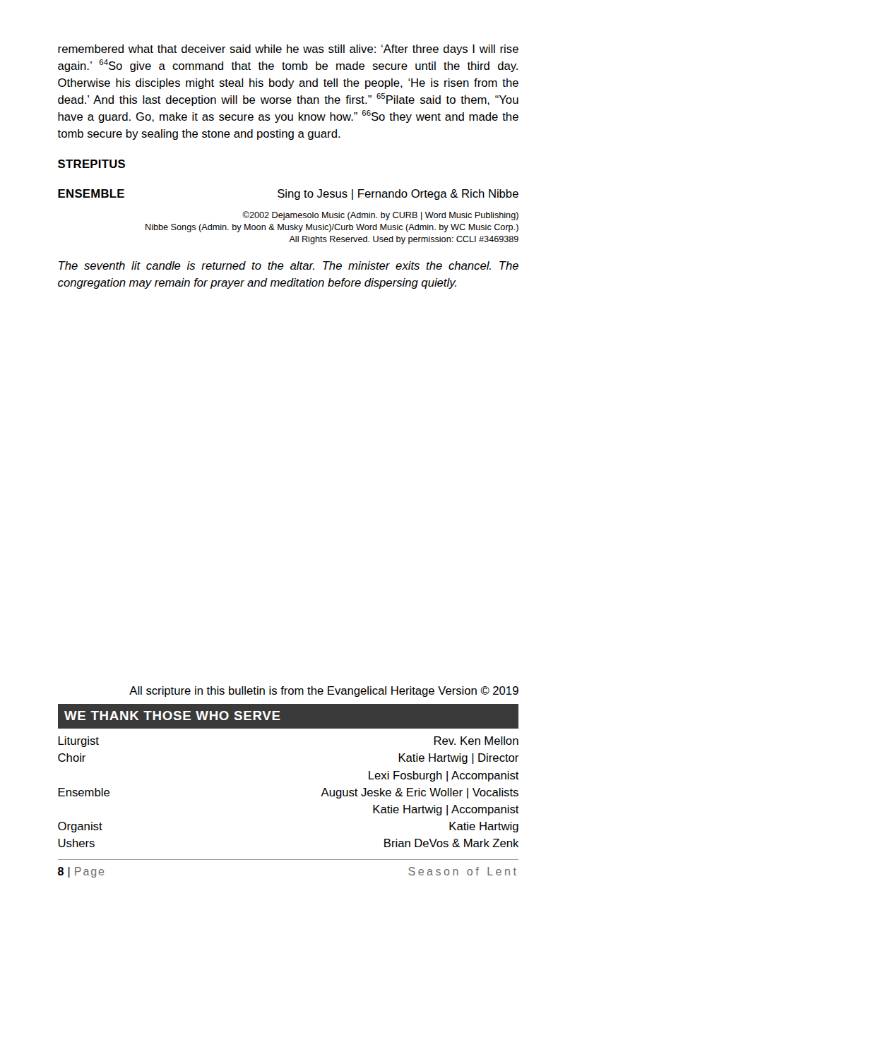remembered what that deceiver said while he was still alive: ‘After three days I will rise again.’ 64So give a command that the tomb be made secure until the third day. Otherwise his disciples might steal his body and tell the people, ‘He is risen from the dead.’ And this last deception will be worse than the first.” 65Pilate said to them, “You have a guard. Go, make it as secure as you know how.” 66So they went and made the tomb secure by sealing the stone and posting a guard.
STREPITUS
ENSEMBLE Sing to Jesus | Fernando Ortega & Rich Nibbe
©2002 Dejamesolo Music (Admin. by CURB | Word Music Publishing)
Nibbe Songs (Admin. by Moon & Musky Music)/Curb Word Music (Admin. by WC Music Corp.)
All Rights Reserved. Used by permission: CCLI #3469389
The seventh lit candle is returned to the altar. The minister exits the chancel. The congregation may remain for prayer and meditation before dispersing quietly.
All scripture in this bulletin is from the Evangelical Heritage Version © 2019
WE THANK THOSE WHO SERVE
| Liturgist | Rev. Ken Mellon |
| Choir | Katie Hartwig / Director |
| | Lexi Fosburgh / Accompanist |
| Ensemble | August Jeske & Eric Woller / Vocalists |
| | Katie Hartwig / Accompanist |
| Organist | Katie Hartwig |
| Ushers | Brian DeVos & Mark Zenk |
8 | Page Season of Lent